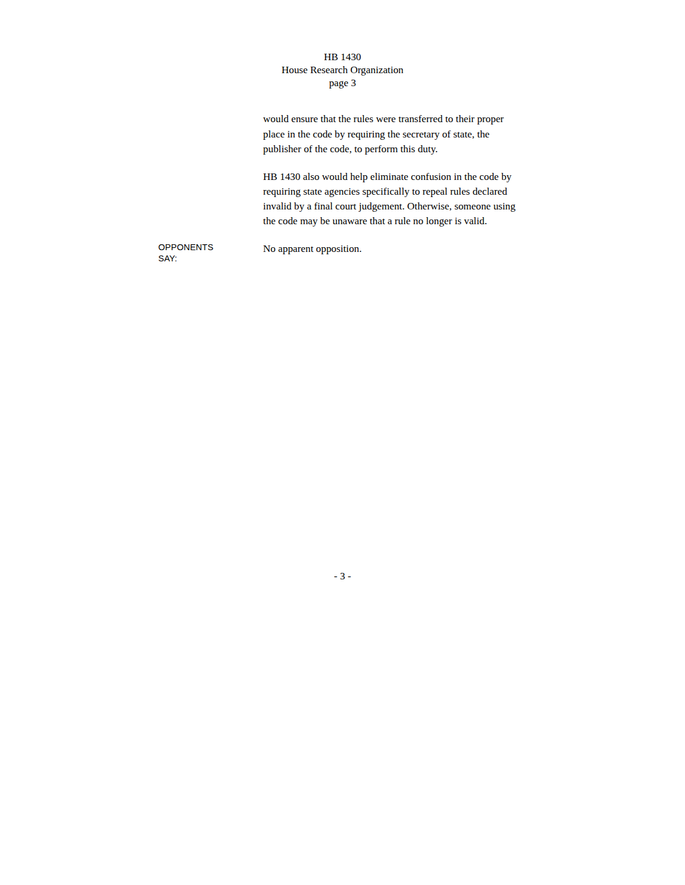HB 1430
House Research Organization
page 3
would ensure that the rules were transferred to their proper place in the code by requiring the secretary of state, the publisher of the code, to perform this duty.
HB 1430 also would help eliminate confusion in the code by requiring state agencies specifically to repeal rules declared invalid by a final court judgement. Otherwise, someone using the code may be unaware that a rule no longer is valid.
OPPONENTS
SAY:
No apparent opposition.
- 3 -